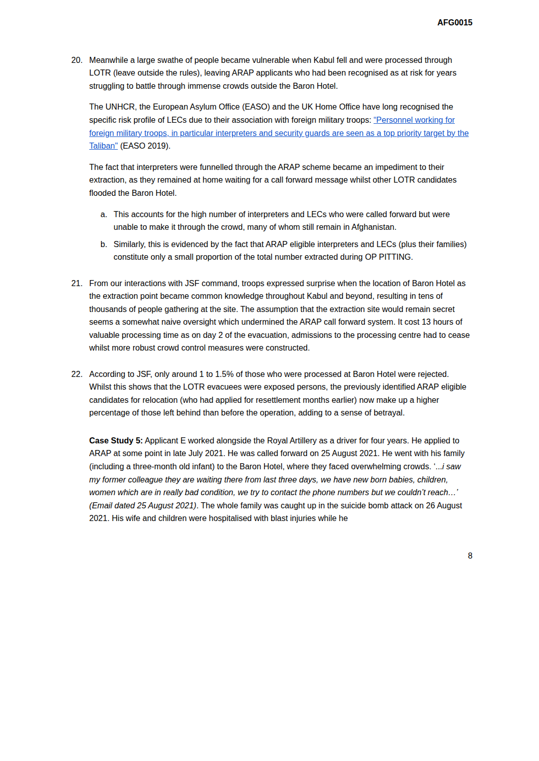AFG0015
Meanwhile a large swathe of people became vulnerable when Kabul fell and were processed through LOTR (leave outside the rules), leaving ARAP applicants who had been recognised as at risk for years struggling to battle through immense crowds outside the Baron Hotel.
The UNHCR, the European Asylum Office (EASO) and the UK Home Office have long recognised the specific risk profile of LECs due to their association with foreign military troops: “Personnel working for foreign military troops, in particular interpreters and security guards are seen as a top priority target by the Taliban" (EASO 2019).
The fact that interpreters were funnelled through the ARAP scheme became an impediment to their extraction, as they remained at home waiting for a call forward message whilst other LOTR candidates flooded the Baron Hotel.
This accounts for the high number of interpreters and LECs who were called forward but were unable to make it through the crowd, many of whom still remain in Afghanistan.
Similarly, this is evidenced by the fact that ARAP eligible interpreters and LECs (plus their families) constitute only a small proportion of the total number extracted during OP PITTING.
From our interactions with JSF command, troops expressed surprise when the location of Baron Hotel as the extraction point became common knowledge throughout Kabul and beyond, resulting in tens of thousands of people gathering at the site. The assumption that the extraction site would remain secret seems a somewhat naive oversight which undermined the ARAP call forward system. It cost 13 hours of valuable processing time as on day 2 of the evacuation, admissions to the processing centre had to cease whilst more robust crowd control measures were constructed.
According to JSF, only around 1 to 1.5% of those who were processed at Baron Hotel were rejected. Whilst this shows that the LOTR evacuees were exposed persons, the previously identified ARAP eligible candidates for relocation (who had applied for resettlement months earlier) now make up a higher percentage of those left behind than before the operation, adding to a sense of betrayal.
Case Study 5: Applicant E worked alongside the Royal Artillery as a driver for four years. He applied to ARAP at some point in late July 2021. He was called forward on 25 August 2021. He went with his family (including a three-month old infant) to the Baron Hotel, where they faced overwhelming crowds. ‘...i saw my former colleague they are waiting there from last three days, we have new born babies, children, women which are in really bad condition, we try to contact the phone numbers but we couldn’t reach…’ (Email dated 25 August 2021). The whole family was caught up in the suicide bomb attack on 26 August 2021. His wife and children were hospitalised with blast injuries while he
8